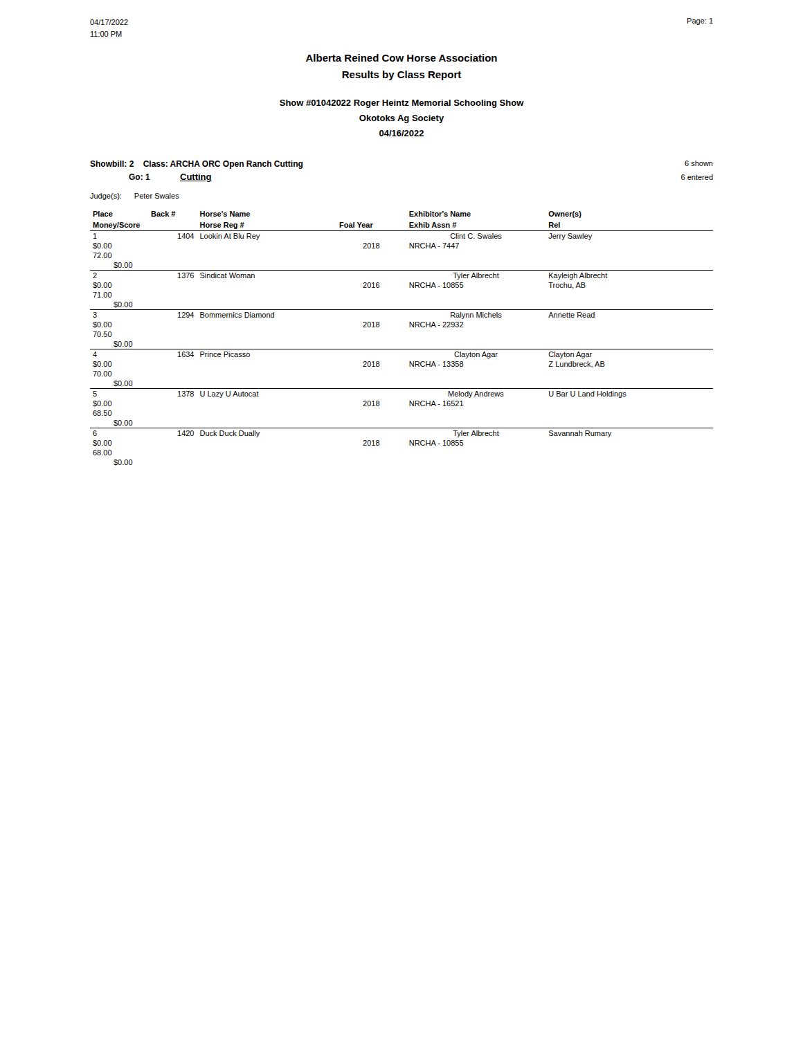04/17/2022
11:00 PM
Page: 1
Alberta Reined Cow Horse Association
Results by Class Report
Show #01042022 Roger Heintz Memorial Schooling Show
Okotoks Ag Society
04/16/2022
Showbill: 2 Class: ARCHA ORC Open Ranch Cutting 6 shown
Go: 1 Cutting 6 entered
Judge(s): Peter Swales
| Place | Back # | Horse's Name | | Exhibitor's Name | Owner(s) |
| --- | --- | --- | --- | --- | --- |
| Money/Score | | Horse Reg # | Foal Year | Exhib Assn # | Rel |
| 1 | 1404 | Lookin At Blu Rey | | Clint C. Swales | Jerry Sawley |
| $0.00 | | | 2018 | NRCHA - 7447 | |
| 72.00 | | | | | |
| $0.00 | | | | | |
| 2 | 1376 | Sindicat Woman | | Tyler Albrecht | Kayleigh Albrecht |
| $0.00 | | | 2016 | NRCHA - 10855 | Trochu, AB |
| 71.00 | | | | | |
| $0.00 | | | | | |
| 3 | 1294 | Bommernics Diamond | | Ralynn Michels | Annette Read |
| $0.00 | | | 2018 | NRCHA - 22932 | |
| 70.50 | | | | | |
| $0.00 | | | | | |
| 4 | 1634 | Prince Picasso | | Clayton Agar | Clayton Agar |
| $0.00 | | | 2018 | NRCHA - 13358 | Z Lundbreck, AB |
| 70.00 | | | | | |
| $0.00 | | | | | |
| 5 | 1378 | U Lazy U Autocat | | Melody Andrews | U Bar U Land Holdings |
| $0.00 | | | 2018 | NRCHA - 16521 | |
| 68.50 | | | | | |
| $0.00 | | | | | |
| 6 | 1420 | Duck Duck Dually | | Tyler Albrecht | Savannah Rumary |
| $0.00 | | | 2018 | NRCHA - 10855 | |
| 68.00 | | | | | |
| $0.00 | | | | | |